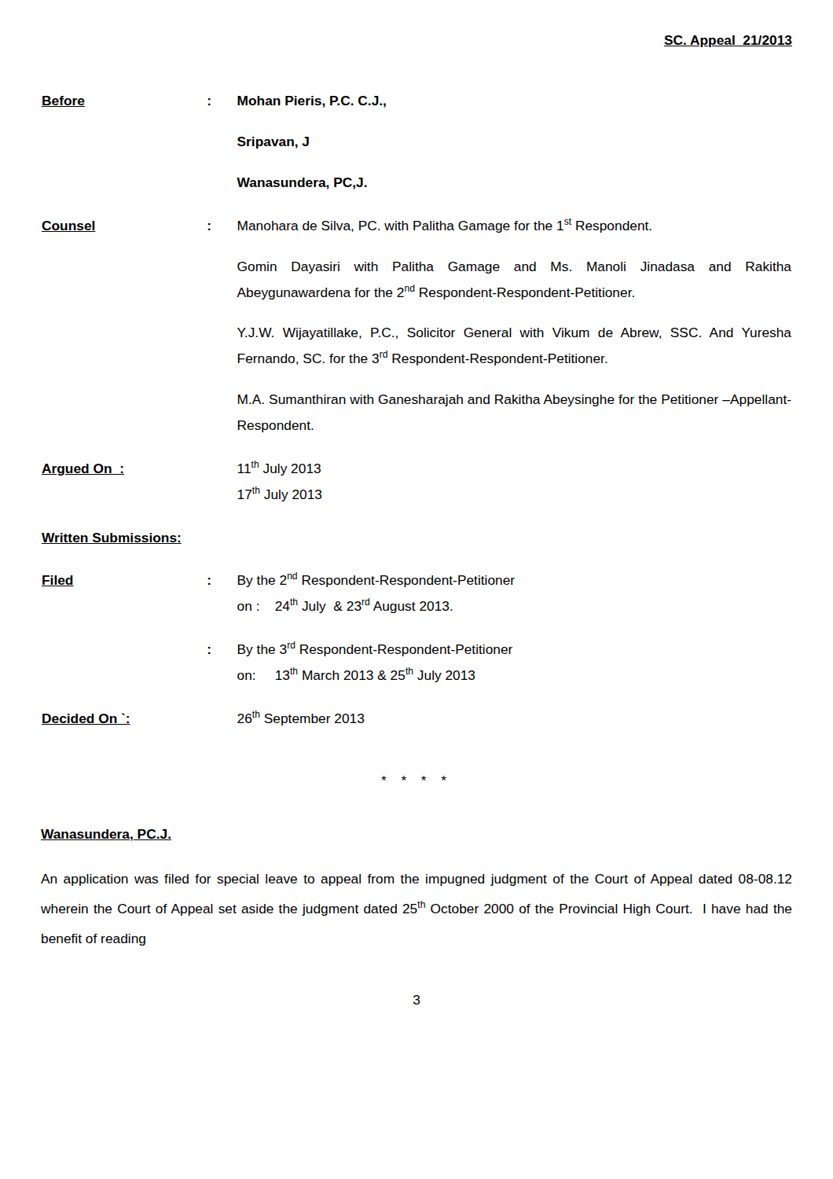SC. Appeal 21/2013
| Before | : | Mohan Pieris, P.C. C.J., Sripavan, J Wanasundera, PC,J. |
| Counsel | : | Manohara de Silva, PC. with Palitha Gamage for the 1 st Respondent. Gomin Dayasiri with Palitha Gamage and Ms. Manoli Jinadasa and Rakitha Abeygunawardena for the 2 nd Respondent-Respondent-Petitioner. Y.J.W. Wijayatillake, P.C., Solicitor General with Vikum de Abrew, SSC. And Yuresha Fernando, SC. for the 3 rd Respondent-Respondent-Petitioner. M.A. Sumanthiran with Ganesharajah and Rakitha Abeysinghe for the Petitioner –Appellant-Respondent. |
| Argued On : | | 11 th July 2013 17 th July 2013 |
| Written Submissions: | | |
| Filed | : | By the 2 nd Respondent-Respondent-Petitioner on : 24 th July & 23 rd August 2013. |
| | : | By the 3 rd Respondent-Respondent-Petitioner on: 13 th March 2013 & 25 th July 2013 |
| Decided On `: | | 26 th September 2013 |
* * * *
Wanasundera, PC.J.
An application was filed for special leave to appeal from the impugned judgment of the Court of Appeal dated 08-08.12 wherein the Court of Appeal set aside the judgment dated 25th October 2000 of the Provincial High Court. I have had the benefit of reading
3